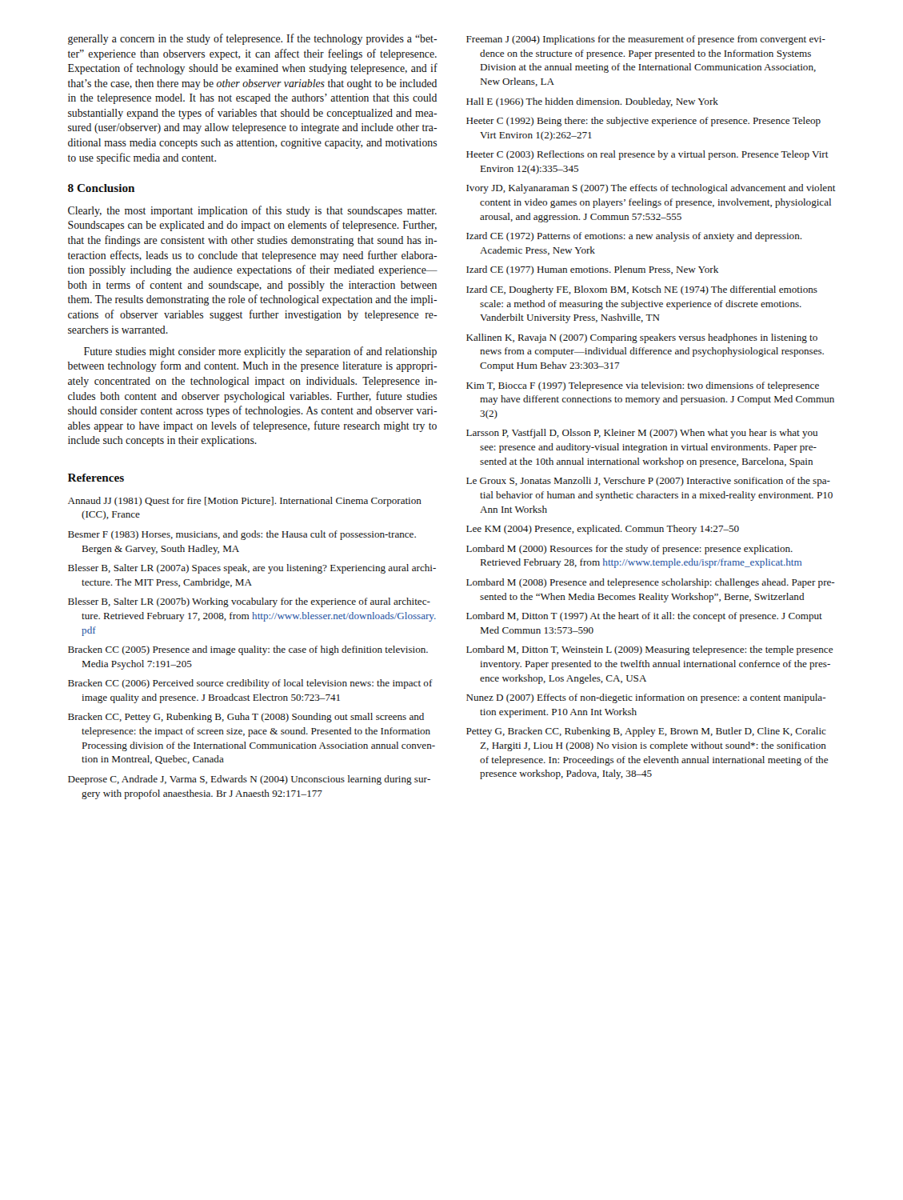generally a concern in the study of telepresence. If the technology provides a “better” experience than observers expect, it can affect their feelings of telepresence. Expectation of technology should be examined when studying telepresence, and if that’s the case, then there may be other observer variables that ought to be included in the telepresence model. It has not escaped the authors’ attention that this could substantially expand the types of variables that should be conceptualized and measured (user/observer) and may allow telepresence to integrate and include other traditional mass media concepts such as attention, cognitive capacity, and motivations to use specific media and content.
8 Conclusion
Clearly, the most important implication of this study is that soundscapes matter. Soundscapes can be explicated and do impact on elements of telepresence. Further, that the findings are consistent with other studies demonstrating that sound has interaction effects, leads us to conclude that telepresence may need further elaboration possibly including the audience expectations of their mediated experience—both in terms of content and soundscape, and possibly the interaction between them. The results demonstrating the role of technological expectation and the implications of observer variables suggest further investigation by telepresence researchers is warranted.
Future studies might consider more explicitly the separation of and relationship between technology form and content. Much in the presence literature is appropriately concentrated on the technological impact on individuals. Telepresence includes both content and observer psychological variables. Further, future studies should consider content across types of technologies. As content and observer variables appear to have impact on levels of telepresence, future research might try to include such concepts in their explications.
References
Annaud JJ (1981) Quest for fire [Motion Picture]. International Cinema Corporation (ICC), France
Besmer F (1983) Horses, musicians, and gods: the Hausa cult of possession-trance. Bergen & Garvey, South Hadley, MA
Blesser B, Salter LR (2007a) Spaces speak, are you listening? Experiencing aural architecture. The MIT Press, Cambridge, MA
Blesser B, Salter LR (2007b) Working vocabulary for the experience of aural architecture. Retrieved February 17, 2008, from http://www.blesser.net/downloads/Glossary.pdf
Bracken CC (2005) Presence and image quality: the case of high definition television. Media Psychol 7:191–205
Bracken CC (2006) Perceived source credibility of local television news: the impact of image quality and presence. J Broadcast Electron 50:723–741
Bracken CC, Pettey G, Rubenking B, Guha T (2008) Sounding out small screens and telepresence: the impact of screen size, pace & sound. Presented to the Information Processing division of the International Communication Association annual convention in Montreal, Quebec, Canada
Deeprose C, Andrade J, Varma S, Edwards N (2004) Unconscious learning during surgery with propofol anaesthesia. Br J Anaesth 92:171–177
Freeman J (2004) Implications for the measurement of presence from convergent evidence on the structure of presence. Paper presented to the Information Systems Division at the annual meeting of the International Communication Association, New Orleans, LA
Hall E (1966) The hidden dimension. Doubleday, New York
Heeter C (1992) Being there: the subjective experience of presence. Presence Teleop Virt Environ 1(2):262–271
Heeter C (2003) Reflections on real presence by a virtual person. Presence Teleop Virt Environ 12(4):335–345
Ivory JD, Kalyanaraman S (2007) The effects of technological advancement and violent content in video games on players’ feelings of presence, involvement, physiological arousal, and aggression. J Commun 57:532–555
Izard CE (1972) Patterns of emotions: a new analysis of anxiety and depression. Academic Press, New York
Izard CE (1977) Human emotions. Plenum Press, New York
Izard CE, Dougherty FE, Bloxom BM, Kotsch NE (1974) The differential emotions scale: a method of measuring the subjective experience of discrete emotions. Vanderbilt University Press, Nashville, TN
Kallinen K, Ravaja N (2007) Comparing speakers versus headphones in listening to news from a computer—individual difference and psychophysiological responses. Comput Hum Behav 23:303–317
Kim T, Biocca F (1997) Telepresence via television: two dimensions of telepresence may have different connections to memory and persuasion. J Comput Med Commun 3(2)
Larsson P, Vastfjall D, Olsson P, Kleiner M (2007) When what you hear is what you see: presence and auditory-visual integration in virtual environments. Paper presented at the 10th annual international workshop on presence, Barcelona, Spain
Le Groux S, Jonatas Manzolli J, Verschure P (2007) Interactive sonification of the spatial behavior of human and synthetic characters in a mixed-reality environment. P10 Ann Int Worksh
Lee KM (2004) Presence, explicated. Commun Theory 14:27–50
Lombard M (2000) Resources for the study of presence: presence explication. Retrieved February 28, from http://www.temple.edu/ispr/frame_explicat.htm
Lombard M (2008) Presence and telepresence scholarship: challenges ahead. Paper presented to the “When Media Becomes Reality Workshop”, Berne, Switzerland
Lombard M, Ditton T (1997) At the heart of it all: the concept of presence. J Comput Med Commun 13:573–590
Lombard M, Ditton T, Weinstein L (2009) Measuring telepresence: the temple presence inventory. Paper presented to the twelfth annual international confernce of the presence workshop, Los Angeles, CA, USA
Nunez D (2007) Effects of non-diegetic information on presence: a content manipulation experiment. P10 Ann Int Worksh
Pettey G, Bracken CC, Rubenking B, Appley E, Brown M, Butler D, Cline K, Coralic Z, Hargiti J, Liou H (2008) No vision is complete without sound*: the sonification of telepresence. In: Proceedings of the eleventh annual international meeting of the presence workshop, Padova, Italy, 38–45